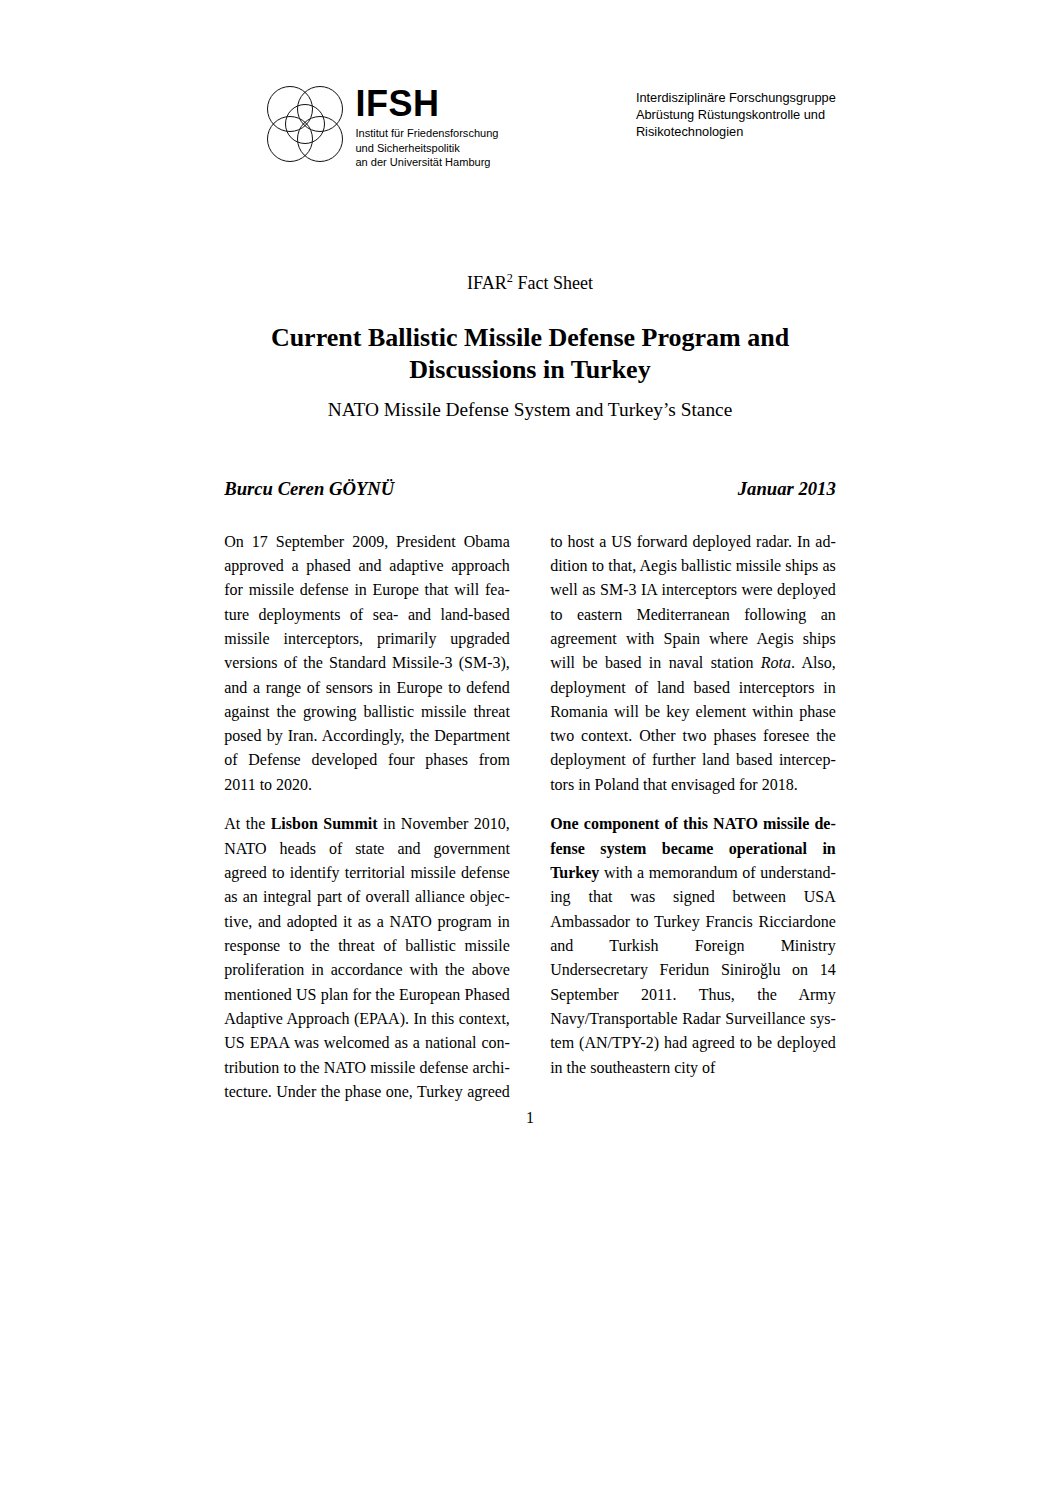IFSH
Institut für Friedensforschung
und Sicherheitspolitik
an der Universität Hamburg
Interdisziplinäre Forschungsgruppe
Abrüstung Rüstungskontrolle und
Risikotechnologien
IFAR2 Fact Sheet
Current Ballistic Missile Defense Program and Discussions in Turkey
NATO Missile Defense System and Turkey’s Stance
Burcu Ceren GÖYNÜ Januar 2013
On 17 September 2009, President Obama approved a phased and adaptive approach for missile defense in Europe that will feature deployments of sea- and land-based missile interceptors, primarily upgraded versions of the Standard Missile-3 (SM-3), and a range of sensors in Europe to defend against the growing ballistic missile threat posed by Iran. Accordingly, the Department of Defense developed four phases from 2011 to 2020.
At the Lisbon Summit in November 2010, NATO heads of state and government agreed to identify territorial missile defense as an integral part of overall alliance objective, and adopted it as a NATO program in response to the threat of ballistic missile proliferation in accordance with the above mentioned US plan for the European Phased Adaptive Approach (EPAA). In this context, US EPAA was welcomed as a national contribution to the NATO missile defense architecture. Under the phase one, Turkey agreed to host a US forward deployed radar. In addition to that, Aegis ballistic missile ships as well as SM-3 IA interceptors were deployed to eastern Mediterranean following an agreement with Spain where Aegis ships will be based in naval station Rota. Also, deployment of land based interceptors in Romania will be key element within phase two context. Other two phases foresee the deployment of further land based interceptors in Poland that envisaged for 2018.
One component of this NATO missile defense system became operational in Turkey with a memorandum of understanding that was signed between USA Ambassador to Turkey Francis Ricciardone and Turkish Foreign Ministry Undersecretary Feridun Siniroğlu on 14 September 2011. Thus, the Army Navy/Transportable Radar Surveillance system (AN/TPY-2) had agreed to be deployed in the southeastern city of
1